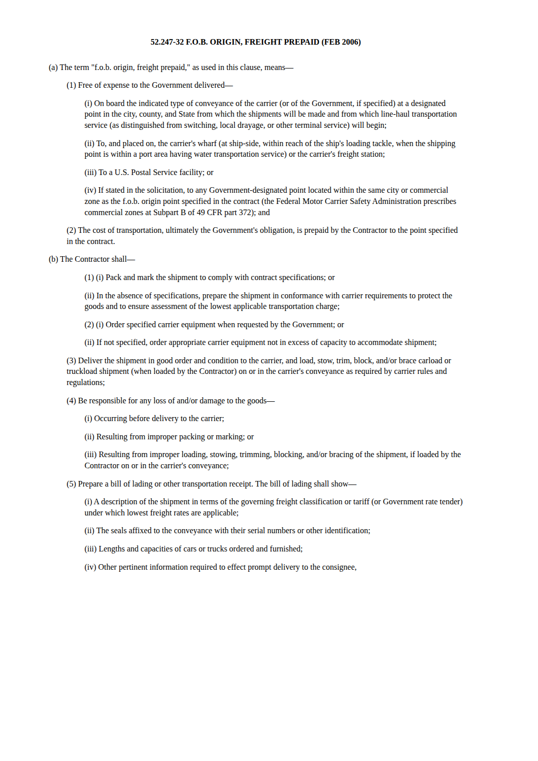52.247-32 F.O.B. ORIGIN, FREIGHT PREPAID (FEB 2006)
(a) The term "f.o.b. origin, freight prepaid," as used in this clause, means—
(1) Free of expense to the Government delivered—
(i) On board the indicated type of conveyance of the carrier (or of the Government, if specified) at a designated point in the city, county, and State from which the shipments will be made and from which line-haul transportation service (as distinguished from switching, local drayage, or other terminal service) will begin;
(ii) To, and placed on, the carrier's wharf (at ship-side, within reach of the ship's loading tackle, when the shipping point is within a port area having water transportation service) or the carrier's freight station;
(iii) To a U.S. Postal Service facility; or
(iv) If stated in the solicitation, to any Government-designated point located within the same city or commercial zone as the f.o.b. origin point specified in the contract (the Federal Motor Carrier Safety Administration prescribes commercial zones at Subpart B of 49 CFR part 372); and
(2) The cost of transportation, ultimately the Government's obligation, is prepaid by the Contractor to the point specified in the contract.
(b) The Contractor shall—
(1) (i) Pack and mark the shipment to comply with contract specifications; or
(ii) In the absence of specifications, prepare the shipment in conformance with carrier requirements to protect the goods and to ensure assessment of the lowest applicable transportation charge;
(2) (i) Order specified carrier equipment when requested by the Government; or
(ii) If not specified, order appropriate carrier equipment not in excess of capacity to accommodate shipment;
(3) Deliver the shipment in good order and condition to the carrier, and load, stow, trim, block, and/or brace carload or truckload shipment (when loaded by the Contractor) on or in the carrier's conveyance as required by carrier rules and regulations;
(4) Be responsible for any loss of and/or damage to the goods—
(i) Occurring before delivery to the carrier;
(ii) Resulting from improper packing or marking; or
(iii) Resulting from improper loading, stowing, trimming, blocking, and/or bracing of the shipment, if loaded by the Contractor on or in the carrier's conveyance;
(5) Prepare a bill of lading or other transportation receipt. The bill of lading shall show—
(i) A description of the shipment in terms of the governing freight classification or tariff (or Government rate tender) under which lowest freight rates are applicable;
(ii) The seals affixed to the conveyance with their serial numbers or other identification;
(iii) Lengths and capacities of cars or trucks ordered and furnished;
(iv) Other pertinent information required to effect prompt delivery to the consignee,